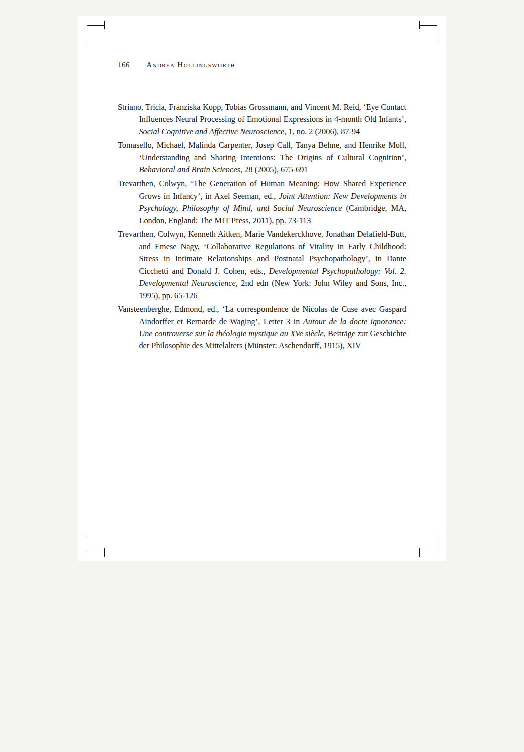166 Andrea Hollingsworth
Striano, Tricia, Franziska Kopp, Tobias Grossmann, and Vincent M. Reid, ‘Eye Contact Influences Neural Processing of Emotional Expressions in 4-month Old Infants’, Social Cognitive and Affective Neuroscience, 1, no. 2 (2006), 87-94
Tomasello, Michael, Malinda Carpenter, Josep Call, Tanya Behne, and Henrike Moll, ‘Understanding and Sharing Intentions: The Origins of Cultural Cognition’, Behavioral and Brain Sciences, 28 (2005), 675-691
Trevarthen, Colwyn, ‘The Generation of Human Meaning: How Shared Experience Grows in Infancy’, in Axel Seeman, ed., Joint Attention: New Developments in Psychology, Philosophy of Mind, and Social Neuroscience (Cambridge, MA, London, England: The MIT Press, 2011), pp. 73-113
Trevarthen, Colwyn, Kenneth Aitken, Marie Vandekerckhove, Jonathan Delafield-Butt, and Emese Nagy, ‘Collaborative Regulations of Vitality in Early Childhood: Stress in Intimate Relationships and Postnatal Psychopathology’, in Dante Cicchetti and Donald J. Cohen, eds., Developmental Psychopathology: Vol. 2. Developmental Neuroscience, 2nd edn (New York: John Wiley and Sons, Inc., 1995), pp. 65-126
Vansteenberghe, Edmond, ed., ‘La correspondence de Nicolas de Cuse avec Gaspard Aindorffer et Bernarde de Waging’, Letter 3 in Autour de la docte ignorance: Une controverse sur la théologie mystique au XVe siècle, Beiträge zur Geschichte der Philosophie des Mittelalters (Münster: Aschendorff, 1915), XIV